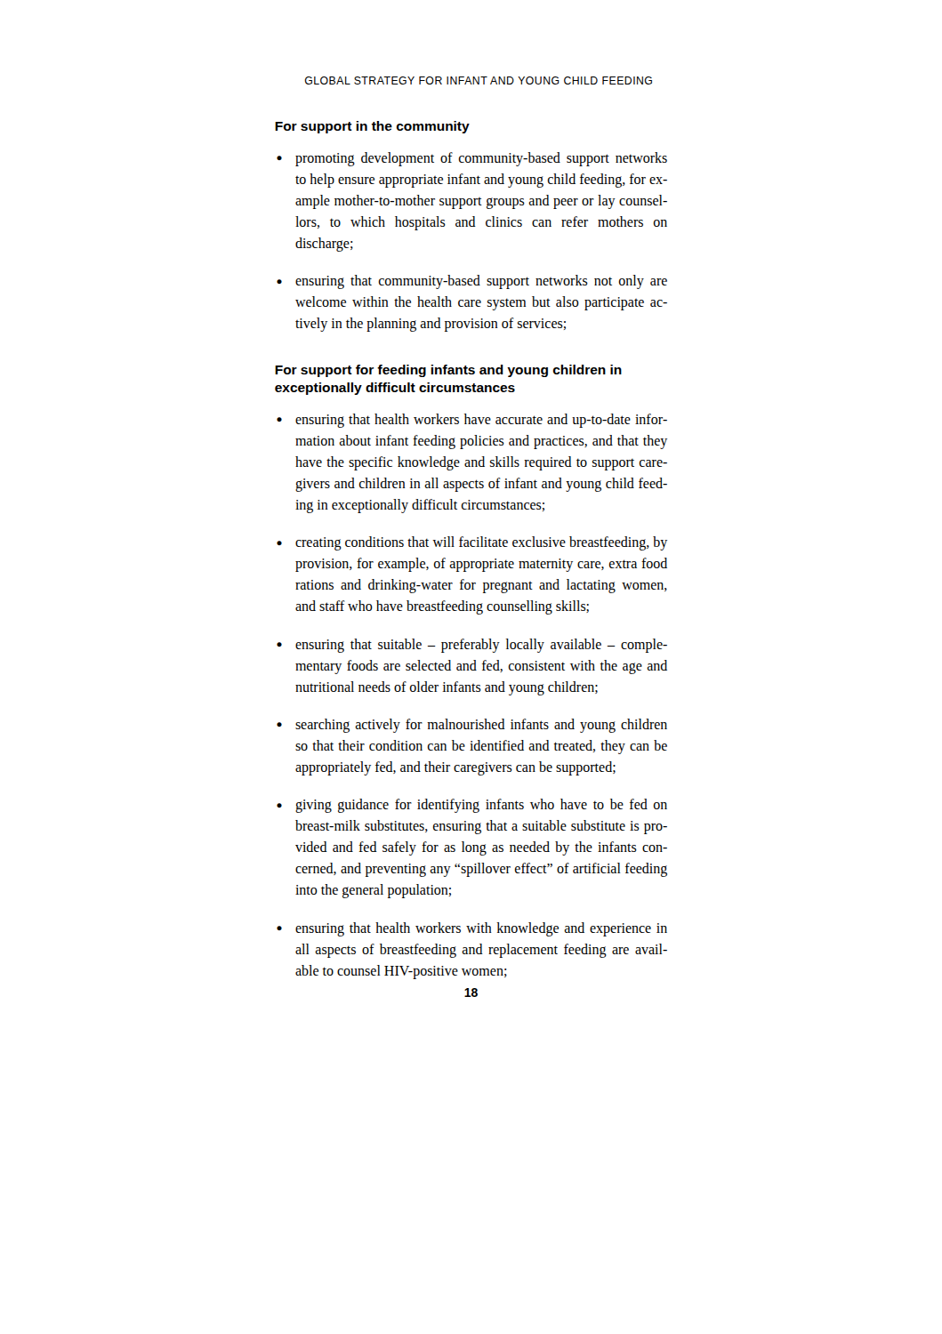Global strategy for infant and young child feeding
For support in the community
promoting development of community-based support networks to help ensure appropriate infant and young child feeding, for example mother-to-mother support groups and peer or lay counsellors, to which hospitals and clinics can refer mothers on discharge;
ensuring that community-based support networks not only are welcome within the health care system but also participate actively in the planning and provision of services;
For support for feeding infants and young children in exceptionally difficult circumstances
ensuring that health workers have accurate and up-to-date information about infant feeding policies and practices, and that they have the specific knowledge and skills required to support caregivers and children in all aspects of infant and young child feeding in exceptionally difficult circumstances;
creating conditions that will facilitate exclusive breastfeeding, by provision, for example, of appropriate maternity care, extra food rations and drinking-water for pregnant and lactating women, and staff who have breastfeeding counselling skills;
ensuring that suitable – preferably locally available – complementary foods are selected and fed, consistent with the age and nutritional needs of older infants and young children;
searching actively for malnourished infants and young children so that their condition can be identified and treated, they can be appropriately fed, and their caregivers can be supported;
giving guidance for identifying infants who have to be fed on breast-milk substitutes, ensuring that a suitable substitute is provided and fed safely for as long as needed by the infants concerned, and preventing any “spillover effect” of artificial feeding into the general population;
ensuring that health workers with knowledge and experience in all aspects of breastfeeding and replacement feeding are available to counsel HIV-positive women;
18